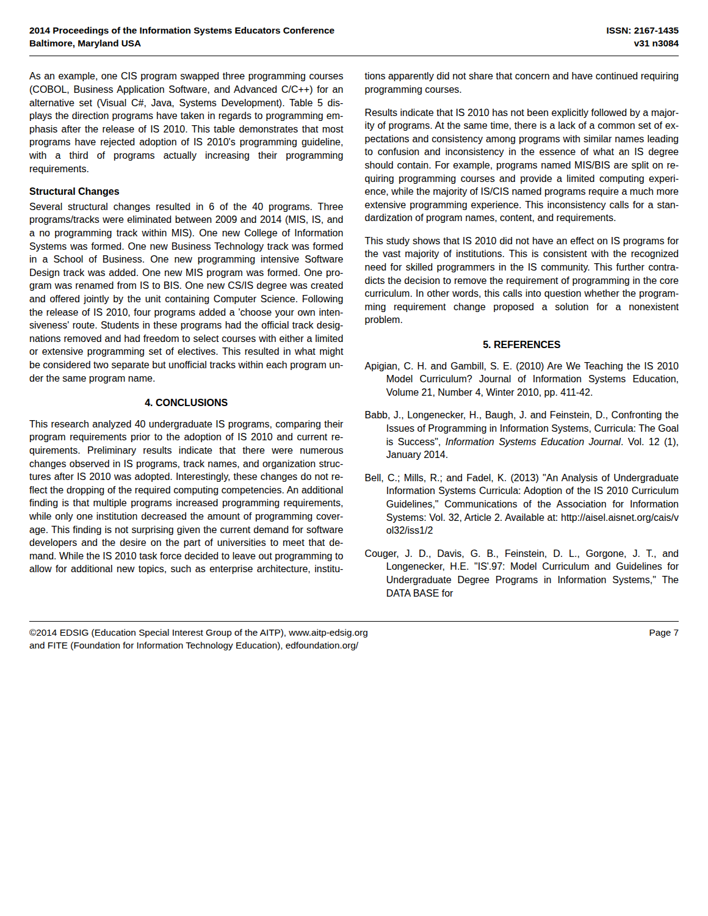2014 Proceedings of the Information Systems Educators Conference
Baltimore, Maryland USA
ISSN: 2167-1435
v31 n3084
As an example, one CIS program swapped three programming courses (COBOL, Business Application Software, and Advanced C/C++) for an alternative set (Visual C#, Java, Systems Development). Table 5 displays the direction programs have taken in regards to programming emphasis after the release of IS 2010. This table demonstrates that most programs have rejected adoption of IS 2010's programming guideline, with a third of programs actually increasing their programming requirements.
Structural Changes
Several structural changes resulted in 6 of the 40 programs. Three programs/tracks were eliminated between 2009 and 2014 (MIS, IS, and a no programming track within MIS). One new College of Information Systems was formed. One new Business Technology track was formed in a School of Business. One new programming intensive Software Design track was added. One new MIS program was formed. One program was renamed from IS to BIS. One new CS/IS degree was created and offered jointly by the unit containing Computer Science. Following the release of IS 2010, four programs added a 'choose your own intensiveness' route. Students in these programs had the official track designations removed and had freedom to select courses with either a limited or extensive programming set of electives. This resulted in what might be considered two separate but unofficial tracks within each program under the same program name.
4. CONCLUSIONS
This research analyzed 40 undergraduate IS programs, comparing their program requirements prior to the adoption of IS 2010 and current requirements. Preliminary results indicate that there were numerous changes observed in IS programs, track names, and organization structures after IS 2010 was adopted. Interestingly, these changes do not reflect the dropping of the required computing competencies. An additional finding is that multiple programs increased programming requirements, while only one institution decreased the amount of programming coverage. This finding is not surprising given the current demand for software developers and the desire on the part of universities to meet that demand. While the IS 2010 task force decided to leave out programming to allow for additional new topics, such as enterprise architecture, institutions apparently did not share that concern and have continued requiring programming courses.
Results indicate that IS 2010 has not been explicitly followed by a majority of programs. At the same time, there is a lack of a common set of expectations and consistency among programs with similar names leading to confusion and inconsistency in the essence of what an IS degree should contain. For example, programs named MIS/BIS are split on requiring programming courses and provide a limited computing experience, while the majority of IS/CIS named programs require a much more extensive programming experience. This inconsistency calls for a standardization of program names, content, and requirements.
This study shows that IS 2010 did not have an effect on IS programs for the vast majority of institutions. This is consistent with the recognized need for skilled programmers in the IS community. This further contradicts the decision to remove the requirement of programming in the core curriculum. In other words, this calls into question whether the programming requirement change proposed a solution for a nonexistent problem.
5. REFERENCES
Apigian, C. H. and Gambill, S. E. (2010) Are We Teaching the IS 2010 Model Curriculum? Journal of Information Systems Education, Volume 21, Number 4, Winter 2010, pp. 411-42.
Babb, J., Longenecker, H., Baugh, J. and Feinstein, D., Confronting the Issues of Programming in Information Systems, Curricula: The Goal is Success", Information Systems Education Journal. Vol. 12 (1), January 2014.
Bell, C.; Mills, R.; and Fadel, K. (2013) "An Analysis of Undergraduate Information Systems Curricula: Adoption of the IS 2010 Curriculum Guidelines," Communications of the Association for Information Systems: Vol. 32, Article 2. Available at: http://aisel.aisnet.org/cais/vol32/iss1/2
Couger, J. D., Davis, G. B., Feinstein, D. L., Gorgone, J. T., and Longenecker, H.E. "IS'.97: Model Curriculum and Guidelines for Undergraduate Degree Programs in Information Systems," The DATA BASE for
©2014 EDSIG (Education Special Interest Group of the AITP), www.aitp-edsig.org
and FITE (Foundation for Information Technology Education), edfoundation.org/
Page 7